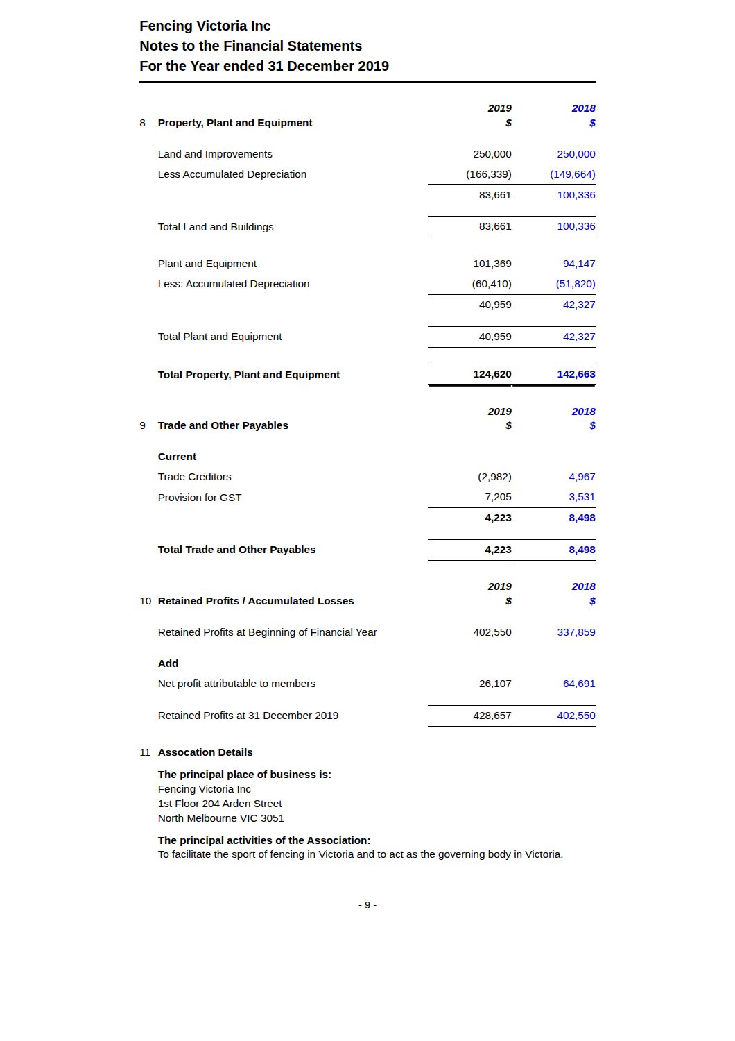Fencing Victoria Inc
Notes to the Financial Statements
For the Year ended 31 December 2019
| 8 | Property, Plant and Equipment | 2019 $ | 2018 $ |
| | Land and Improvements | 250,000 | 250,000 |
| | Less Accumulated Depreciation | (166,339) | (149,664) |
| | | 83,661 | 100,336 |
| | Total Land and Buildings | 83,661 | 100,336 |
| | Plant and Equipment | 101,369 | 94,147 |
| | Less: Accumulated Depreciation | (60,410) | (51,820) |
| | | 40,959 | 42,327 |
| | Total Plant and Equipment | 40,959 | 42,327 |
| | Total Property, Plant and Equipment | 124,620 | 142,663 |
| 9 | Trade and Other Payables | 2019 $ | 2018 $ |
| | Current | | |
| | Trade Creditors | (2,982) | 4,967 |
| | Provision for GST | 7,205 | 3,531 |
| | | 4,223 | 8,498 |
| | Total Trade and Other Payables | 4,223 | 8,498 |
| 10 | Retained Profits / Accumulated Losses | 2019 $ | 2018 $ |
| | Retained Profits at Beginning of Financial Year | 402,550 | 337,859 |
| | Add | | |
| | Net profit attributable to members | 26,107 | 64,691 |
| | Retained Profits at 31 December 2019 | 428,657 | 402,550 |
| 11 | Assocation Details |
The principal place of business is:
Fencing Victoria Inc
1st Floor 204 Arden Street
North Melbourne VIC 3051
The principal activities of the Association:
To facilitate the sport of fencing in Victoria and to act as the governing body in Victoria.
- 9 -